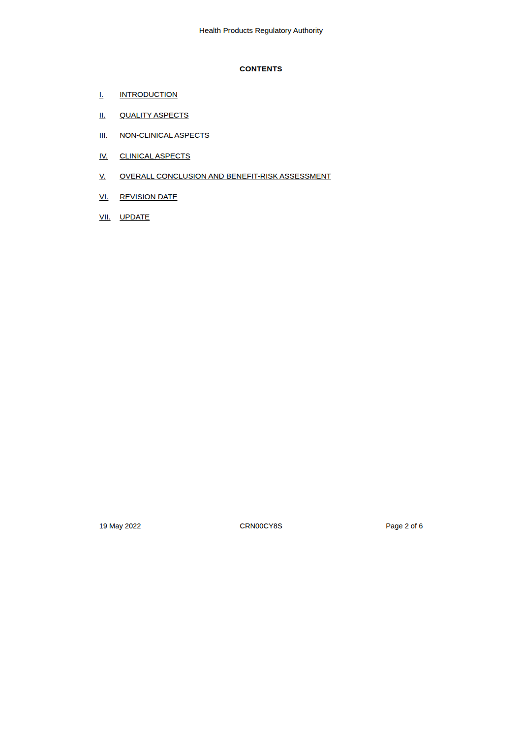Health Products Regulatory Authority
CONTENTS
I. INTRODUCTION
II. QUALITY ASPECTS
III. NON-CLINICAL ASPECTS
IV. CLINICAL ASPECTS
V. OVERALL CONCLUSION AND BENEFIT-RISK ASSESSMENT
VI. REVISION DATE
VII. UPDATE
19 May 2022
CRN00CY8S
Page 2 of 6